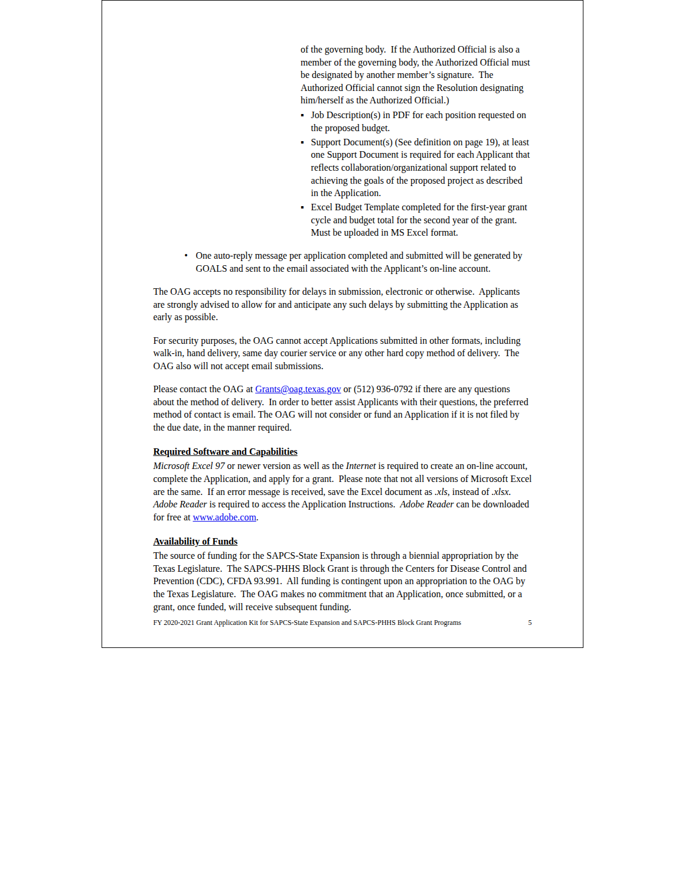of the governing body. If the Authorized Official is also a member of the governing body, the Authorized Official must be designated by another member’s signature. The Authorized Official cannot sign the Resolution designating him/herself as the Authorized Official.)
Job Description(s) in PDF for each position requested on the proposed budget.
Support Document(s) (See definition on page 19), at least one Support Document is required for each Applicant that reflects collaboration/organizational support related to achieving the goals of the proposed project as described in the Application.
Excel Budget Template completed for the first-year grant cycle and budget total for the second year of the grant. Must be uploaded in MS Excel format.
One auto-reply message per application completed and submitted will be generated by GOALS and sent to the email associated with the Applicant’s on-line account.
The OAG accepts no responsibility for delays in submission, electronic or otherwise. Applicants are strongly advised to allow for and anticipate any such delays by submitting the Application as early as possible.
For security purposes, the OAG cannot accept Applications submitted in other formats, including walk-in, hand delivery, same day courier service or any other hard copy method of delivery. The OAG also will not accept email submissions.
Please contact the OAG at Grants@oag.texas.gov or (512) 936-0792 if there are any questions about the method of delivery. In order to better assist Applicants with their questions, the preferred method of contact is email. The OAG will not consider or fund an Application if it is not filed by the due date, in the manner required.
Required Software and Capabilities
Microsoft Excel 97 or newer version as well as the Internet is required to create an on-line account, complete the Application, and apply for a grant. Please note that not all versions of Microsoft Excel are the same. If an error message is received, save the Excel document as .xls, instead of .xlsx. Adobe Reader is required to access the Application Instructions. Adobe Reader can be downloaded for free at www.adobe.com.
Availability of Funds
The source of funding for the SAPCS-State Expansion is through a biennial appropriation by the Texas Legislature. The SAPCS-PHHS Block Grant is through the Centers for Disease Control and Prevention (CDC), CFDA 93.991. All funding is contingent upon an appropriation to the OAG by the Texas Legislature. The OAG makes no commitment that an Application, once submitted, or a grant, once funded, will receive subsequent funding.
FY 2020-2021 Grant Application Kit for SAPCS-State Expansion and SAPCS-PHHS Block Grant Programs
5